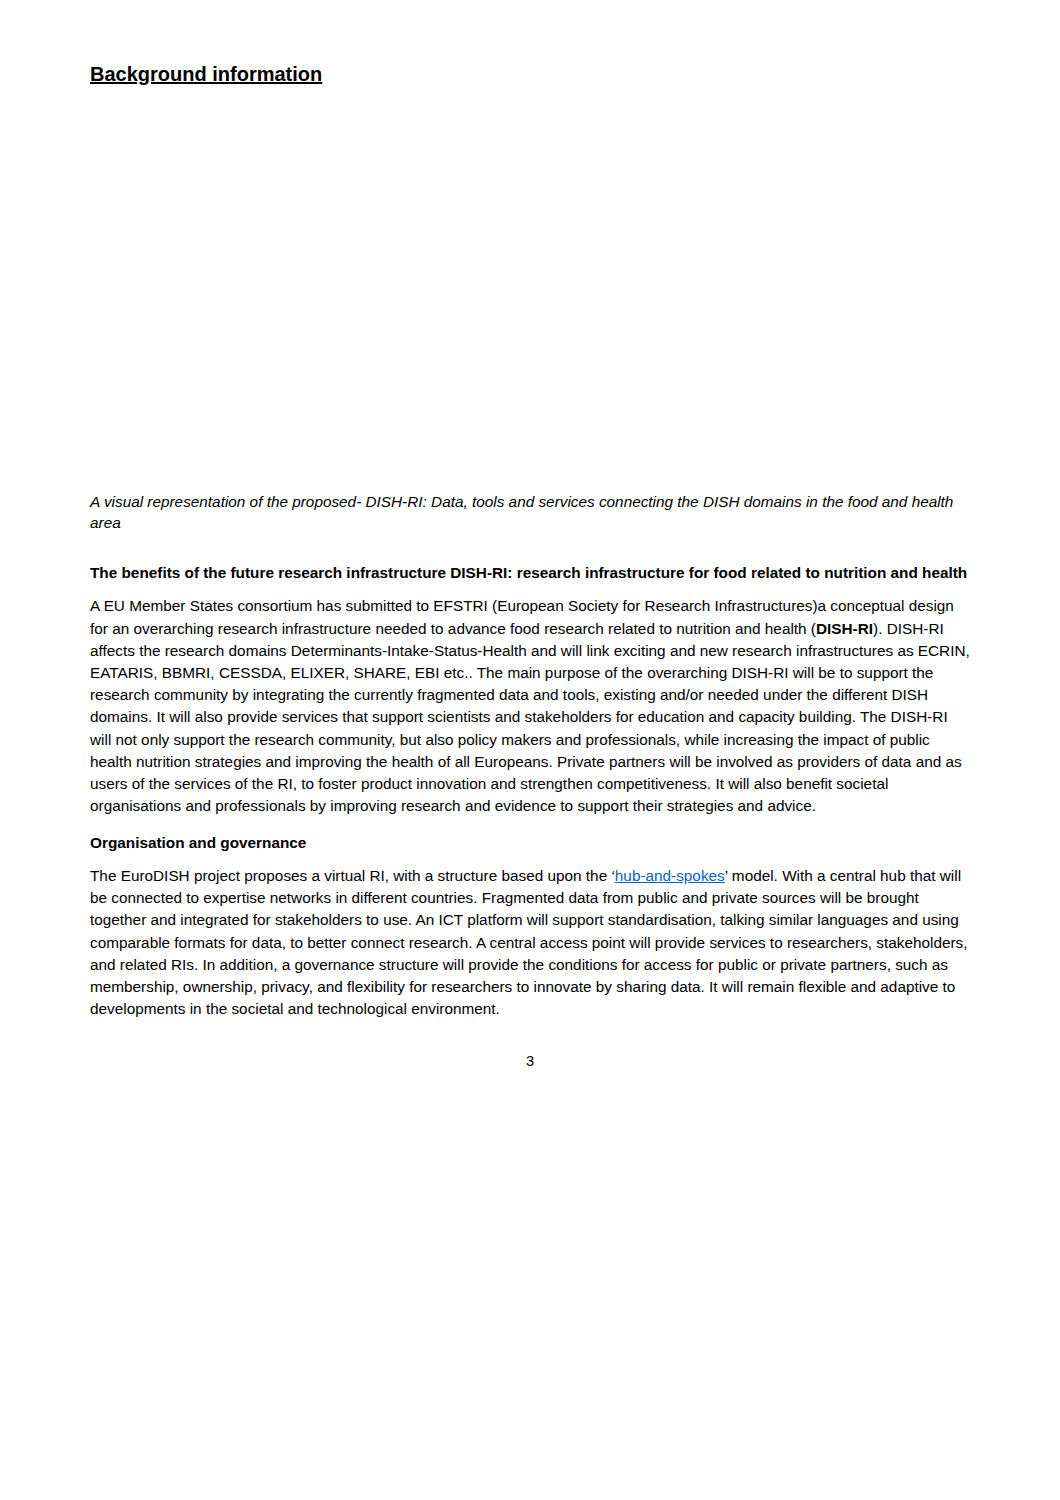Background information
A visual representation of the proposed- DISH-RI: Data, tools and services connecting the DISH domains in the food and health area
The benefits of the future research infrastructure DISH-RI: research infrastructure for food related to nutrition and health
A EU Member States consortium has submitted to EFSTRI (European Society for Research Infrastructures)a conceptual design for an overarching research infrastructure needed to advance food research related to nutrition and health (DISH-RI). DISH-RI affects the research domains Determinants-Intake-Status-Health and will link exciting and new research infrastructures as ECRIN, EATARIS, BBMRI, CESSDA, ELIXER, SHARE, EBI etc.. The main purpose of the overarching DISH-RI will be to support the research community by integrating the currently fragmented data and tools, existing and/or needed under the different DISH domains. It will also provide services that support scientists and stakeholders for education and capacity building. The DISH-RI will not only support the research community, but also policy makers and professionals, while increasing the impact of public health nutrition strategies and improving the health of all Europeans. Private partners will be involved as providers of data and as users of the services of the RI, to foster product innovation and strengthen competitiveness. It will also benefit societal organisations and professionals by improving research and evidence to support their strategies and advice.
Organisation and governance
The EuroDISH project proposes a virtual RI, with a structure based upon the ‘hub-and-spokes’ model. With a central hub that will be connected to expertise networks in different countries. Fragmented data from public and private sources will be brought together and integrated for stakeholders to use. An ICT platform will support standardisation, talking similar languages and using comparable formats for data, to better connect research. A central access point will provide services to researchers, stakeholders, and related RIs. In addition, a governance structure will provide the conditions for access for public or private partners, such as membership, ownership, privacy, and flexibility for researchers to innovate by sharing data. It will remain flexible and adaptive to developments in the societal and technological environment.
3